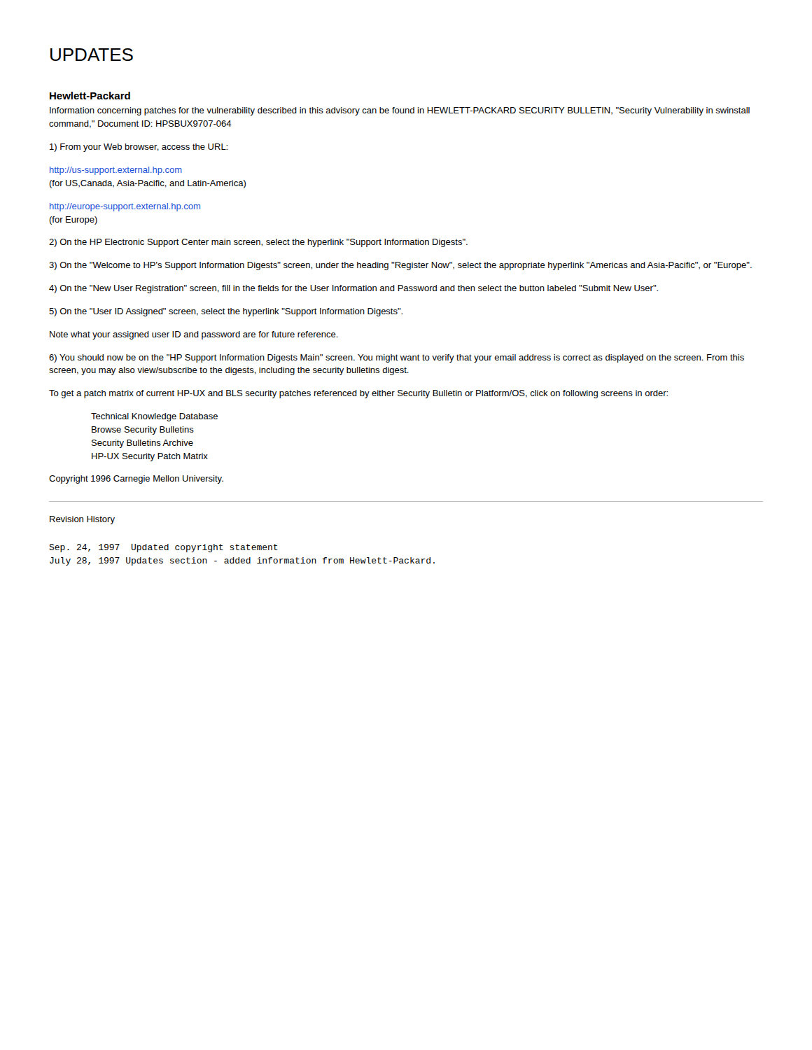UPDATES
Hewlett-Packard
Information concerning patches for the vulnerability described in this advisory can be found in HEWLETT-PACKARD SECURITY BULLETIN, "Security Vulnerability in swinstall command," Document ID: HPSBUX9707-064
1) From your Web browser, access the URL:
http://us-support.external.hp.com
(for US,Canada, Asia-Pacific, and Latin-America)
http://europe-support.external.hp.com
(for Europe)
2) On the HP Electronic Support Center main screen, select the hyperlink "Support Information Digests".
3) On the "Welcome to HP's Support Information Digests" screen, under the heading "Register Now", select the appropriate hyperlink "Americas and Asia-Pacific", or "Europe".
4) On the "New User Registration" screen, fill in the fields for the User Information and Password and then select the button labeled "Submit New User".
5) On the "User ID Assigned" screen, select the hyperlink "Support Information Digests".
Note what your assigned user ID and password are for future reference.
6) You should now be on the "HP Support Information Digests Main" screen. You might want to verify that your email address is correct as displayed on the screen. From this screen, you may also view/subscribe to the digests, including the security bulletins digest.
To get a patch matrix of current HP-UX and BLS security patches referenced by either Security Bulletin or Platform/OS, click on following screens in order:
Technical Knowledge Database
Browse Security Bulletins
Security Bulletins Archive
HP-UX Security Patch Matrix
Copyright 1996 Carnegie Mellon University.
Revision History
Sep. 24, 1997  Updated copyright statement
July 28, 1997 Updates section - added information from Hewlett-Packard.